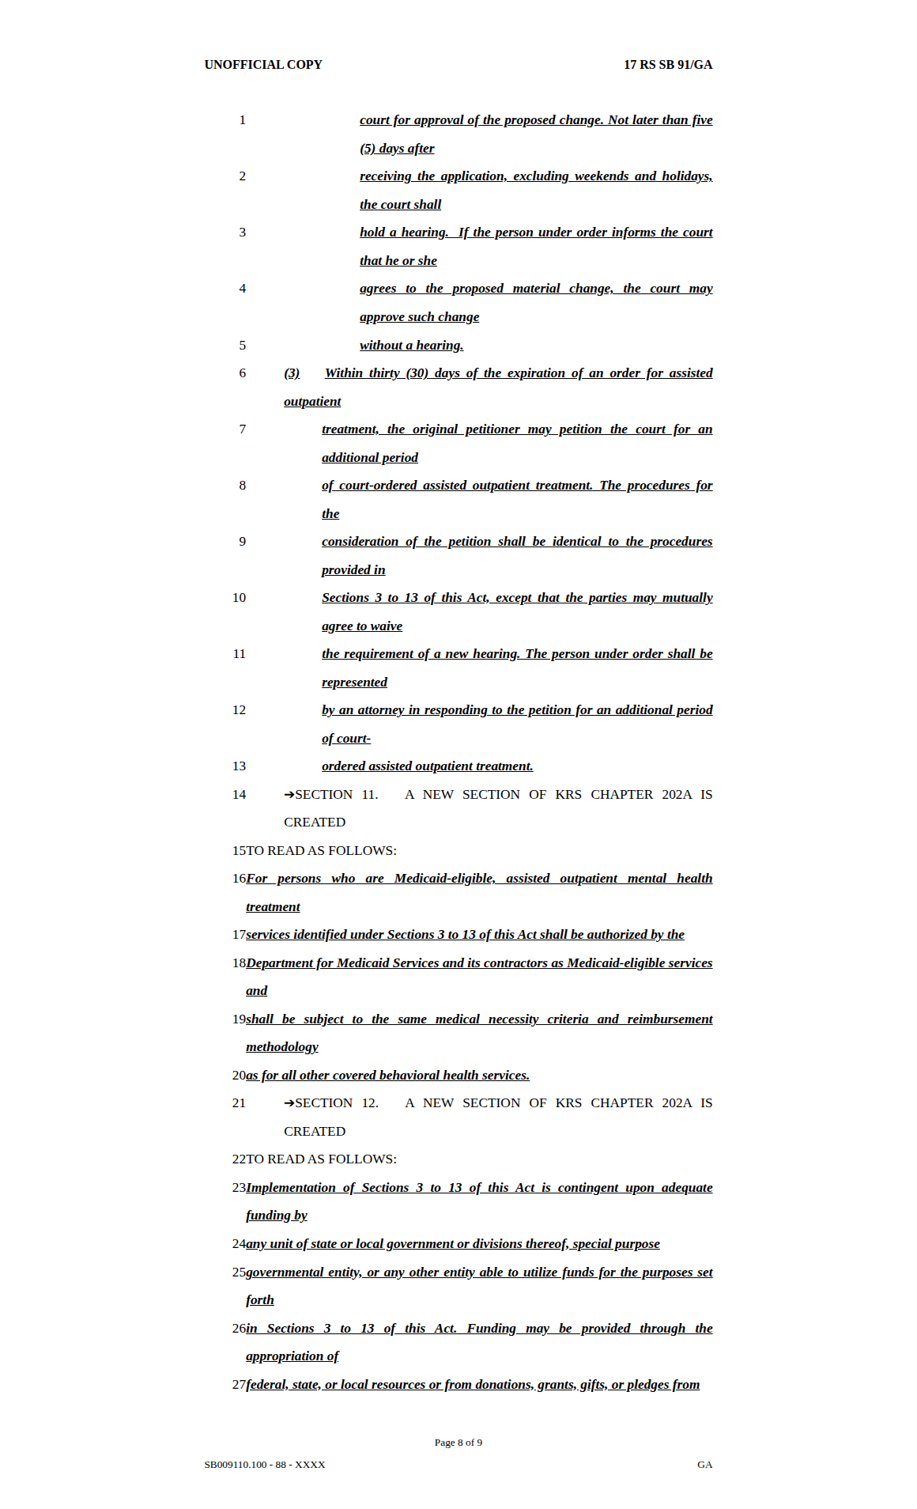UNOFFICIAL COPY 17 RS SB 91/GA
| 1 | court for approval of the proposed change. Not later than five (5) days after |
| 2 | receiving the application, excluding weekends and holidays, the court shall |
| 3 | hold a hearing. If the person under order informs the court that he or she |
| 4 | agrees to the proposed material change, the court may approve such change |
| 5 | without a hearing. |
| 6 | (3) Within thirty (30) days of the expiration of an order for assisted outpatient |
| 7 | treatment, the original petitioner may petition the court for an additional period |
| 8 | of court-ordered assisted outpatient treatment. The procedures for the |
| 9 | consideration of the petition shall be identical to the procedures provided in |
| 10 | Sections 3 to 13 of this Act, except that the parties may mutually agree to waive |
| 11 | the requirement of a new hearing. The person under order shall be represented |
| 12 | by an attorney in responding to the petition for an additional period of court- |
| 13 | ordered assisted outpatient treatment. |
| 14 | ➔ SECTION 11. A NEW SECTION OF KRS CHAPTER 202A IS CREATED |
| 15 | TO READ AS FOLLOWS: |
| 16 | For persons who are Medicaid-eligible, assisted outpatient mental health treatment |
| 17 | services identified under Sections 3 to 13 of this Act shall be authorized by the |
| 18 | Department for Medicaid Services and its contractors as Medicaid-eligible services and |
| 19 | shall be subject to the same medical necessity criteria and reimbursement methodology |
| 20 | as for all other covered behavioral health services. |
| 21 | ➔ SECTION 12. A NEW SECTION OF KRS CHAPTER 202A IS CREATED |
| 22 | TO READ AS FOLLOWS: |
| 23 | Implementation of Sections 3 to 13 of this Act is contingent upon adequate funding by |
| 24 | any unit of state or local government or divisions thereof, special purpose |
| 25 | governmental entity, or any other entity able to utilize funds for the purposes set forth |
| 26 | in Sections 3 to 13 of this Act. Funding may be provided through the appropriation of |
| 27 | federal, state, or local resources or from donations, grants, gifts, or pledges from |
Page 8 of 9
SB009110.100 - 88 - XXXX GA